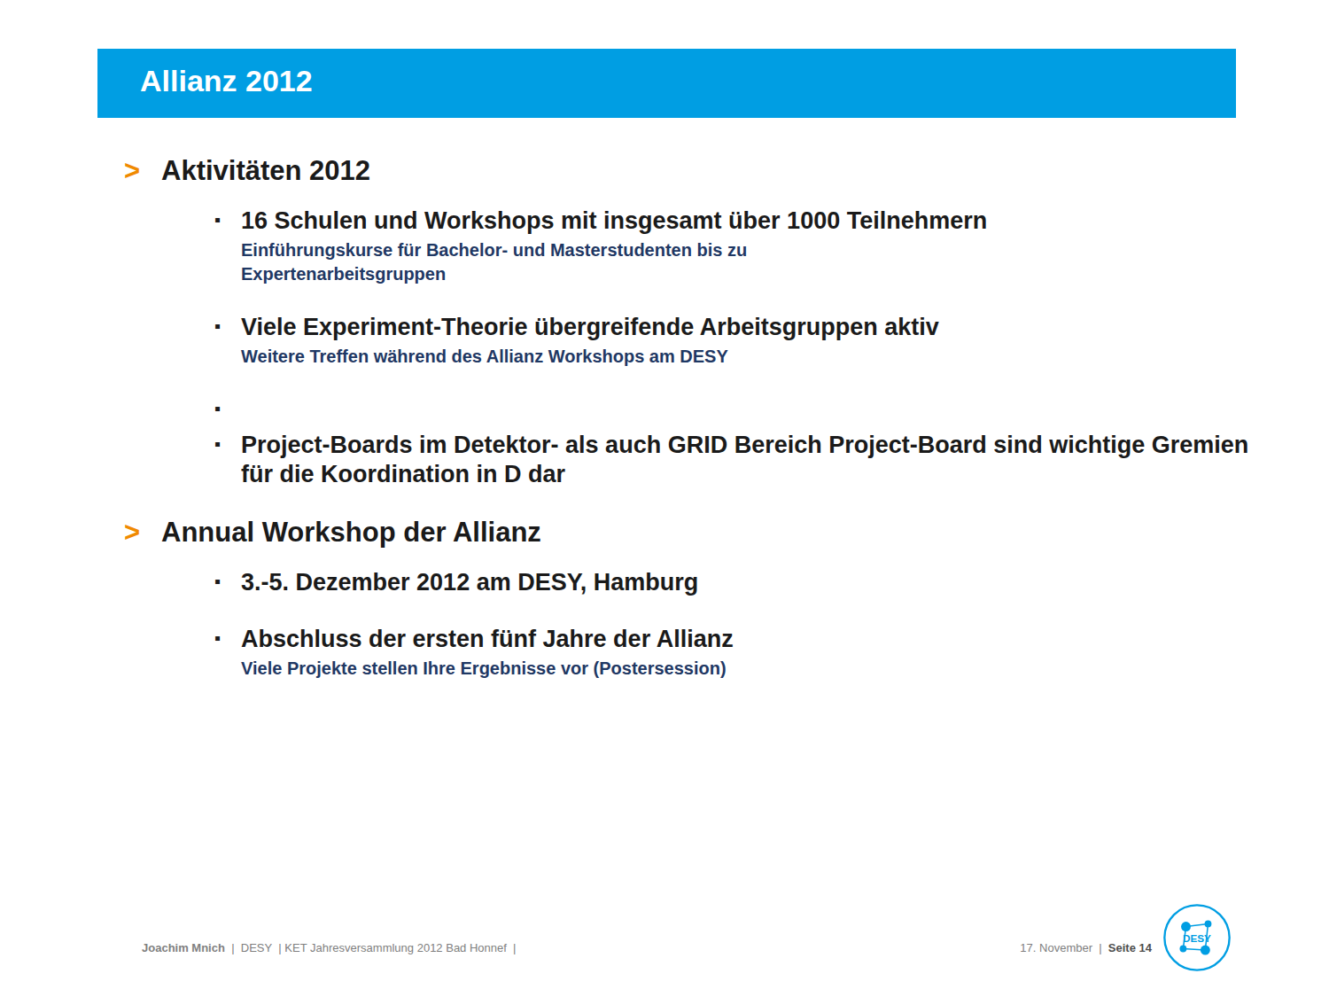Allianz 2012
Aktivitäten 2012
16 Schulen und Workshops mit insgesamt über 1000 Teilnehmern Einführungskurse für Bachelor- und Masterstudenten bis zu
Expertenarbeitsgruppen
Viele Experiment-Theorie übergreifende Arbeitsgruppen aktiv Weitere Treffen während des Allianz Workshops am DESY
Project-Boards im Detektor- als auch GRID Bereich Project-Board sind wichtige Gremien für die Koordination in D dar
Annual Workshop der Allianz
3.-5. Dezember 2012 am DESY, Hamburg
Abschluss der ersten fünf Jahre der Allianz Viele Projekte stellen Ihre Ergebnisse vor (Postersession)
Joachim Mnich | DESY | KET Jahresversammlung 2012 Bad Honnef |
17. November | Seite 14
DESY